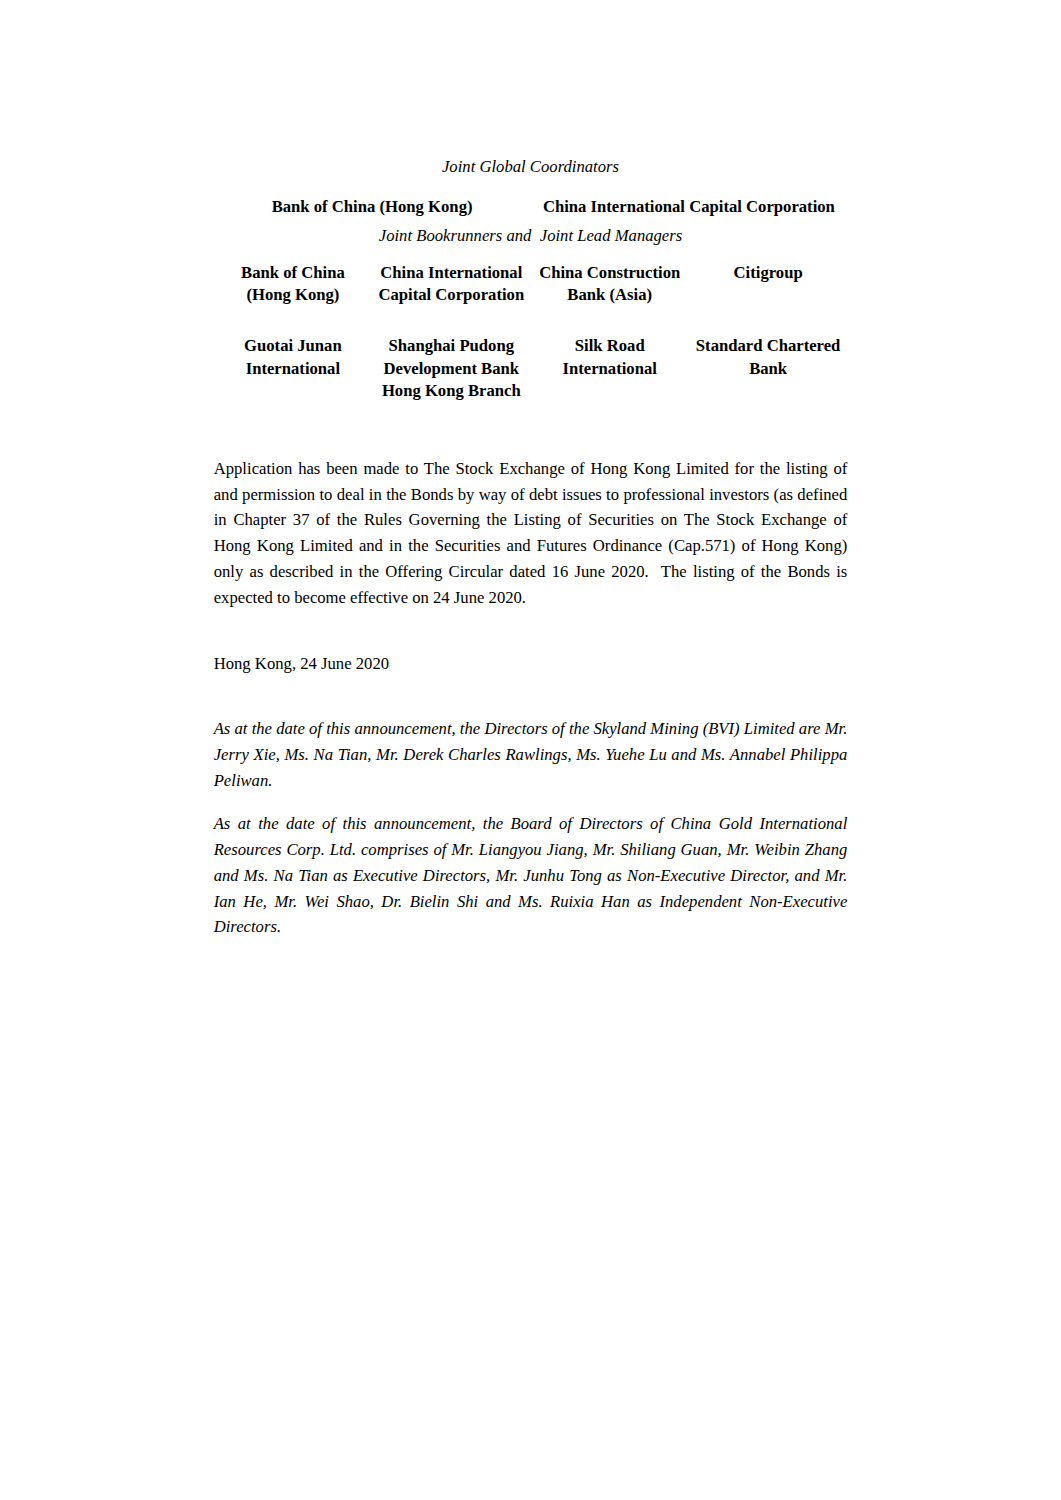Joint Global Coordinators
| Bank of China (Hong Kong) | China International Capital Corporation |
Joint Bookrunners and Joint Lead Managers
| Bank of China (Hong Kong) | China International Capital Corporation | China Construction Bank (Asia) | Citigroup |
| Guotai Junan International | Shanghai Pudong Development Bank Hong Kong Branch | Silk Road International | Standard Chartered Bank |
Application has been made to The Stock Exchange of Hong Kong Limited for the listing of and permission to deal in the Bonds by way of debt issues to professional investors (as defined in Chapter 37 of the Rules Governing the Listing of Securities on The Stock Exchange of Hong Kong Limited and in the Securities and Futures Ordinance (Cap.571) of Hong Kong) only as described in the Offering Circular dated 16 June 2020. The listing of the Bonds is expected to become effective on 24 June 2020.
Hong Kong, 24 June 2020
As at the date of this announcement, the Directors of the Skyland Mining (BVI) Limited are Mr. Jerry Xie, Ms. Na Tian, Mr. Derek Charles Rawlings, Ms. Yuehe Lu and Ms. Annabel Philippa Peliwan.
As at the date of this announcement, the Board of Directors of China Gold International Resources Corp. Ltd. comprises of Mr. Liangyou Jiang, Mr. Shiliang Guan, Mr. Weibin Zhang and Ms. Na Tian as Executive Directors, Mr. Junhu Tong as Non-Executive Director, and Mr. Ian He, Mr. Wei Shao, Dr. Bielin Shi and Ms. Ruixia Han as Independent Non-Executive Directors.